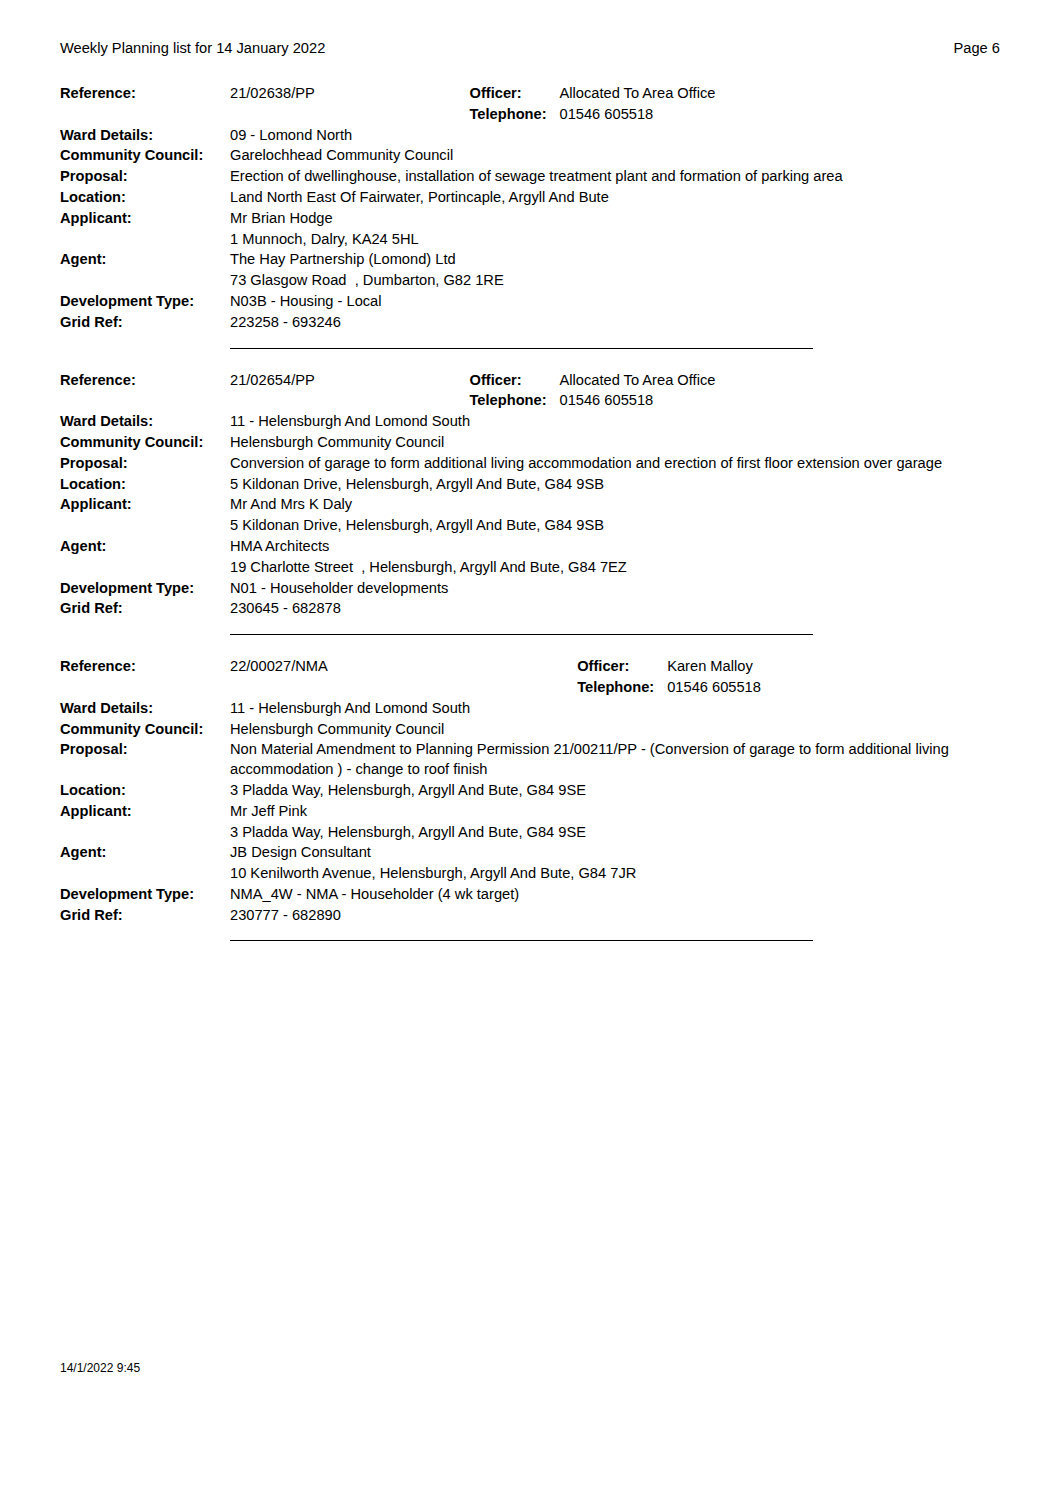Weekly Planning list for 14 January 2022
Page 6
| Reference: | 21/02638/PP | Officer: | Allocated To Area Office |
| | | Telephone: | 01546 605518 |
| Ward Details: | 09 - Lomond North |
| Community Council: | Garelochhead Community Council |
| Proposal: | Erection of dwellinghouse, installation of sewage treatment plant and formation of parking area |
| Location: | Land North East Of Fairwater, Portincaple, Argyll And Bute |
| Applicant: | Mr Brian Hodge |
| | 1 Munnoch, Dalry, KA24 5HL |
| Agent: | The Hay Partnership (Lomond) Ltd |
| | 73 Glasgow Road , Dumbarton, G82 1RE |
| Development Type: | N03B - Housing - Local |
| Grid Ref: | 223258 - 693246 |
| Reference: | 21/02654/PP | Officer: | Allocated To Area Office |
| | | Telephone: | 01546 605518 |
| Ward Details: | 11 - Helensburgh And Lomond South |
| Community Council: | Helensburgh Community Council |
| Proposal: | Conversion of garage to form additional living accommodation and erection of first floor extension over garage |
| Location: | 5 Kildonan Drive, Helensburgh, Argyll And Bute, G84 9SB |
| Applicant: | Mr And Mrs K Daly |
| | 5 Kildonan Drive, Helensburgh, Argyll And Bute, G84 9SB |
| Agent: | HMA Architects |
| | 19 Charlotte Street , Helensburgh, Argyll And Bute, G84 7EZ |
| Development Type: | N01 - Householder developments |
| Grid Ref: | 230645 - 682878 |
| Reference: | 22/00027/NMA | Officer: | Karen Malloy |
| | | Telephone: | 01546 605518 |
| Ward Details: | 11 - Helensburgh And Lomond South |
| Community Council: | Helensburgh Community Council |
| Proposal: | Non Material Amendment to Planning Permission 21/00211/PP - (Conversion of garage to form additional living accommodation ) - change to roof finish |
| Location: | 3 Pladda Way, Helensburgh, Argyll And Bute, G84 9SE |
| Applicant: | Mr Jeff Pink |
| | 3 Pladda Way, Helensburgh, Argyll And Bute, G84 9SE |
| Agent: | JB Design Consultant |
| | 10 Kenilworth Avenue, Helensburgh, Argyll And Bute, G84 7JR |
| Development Type: | NMA_4W - NMA - Householder (4 wk target) |
| Grid Ref: | 230777 - 682890 |
14/1/2022 9:45